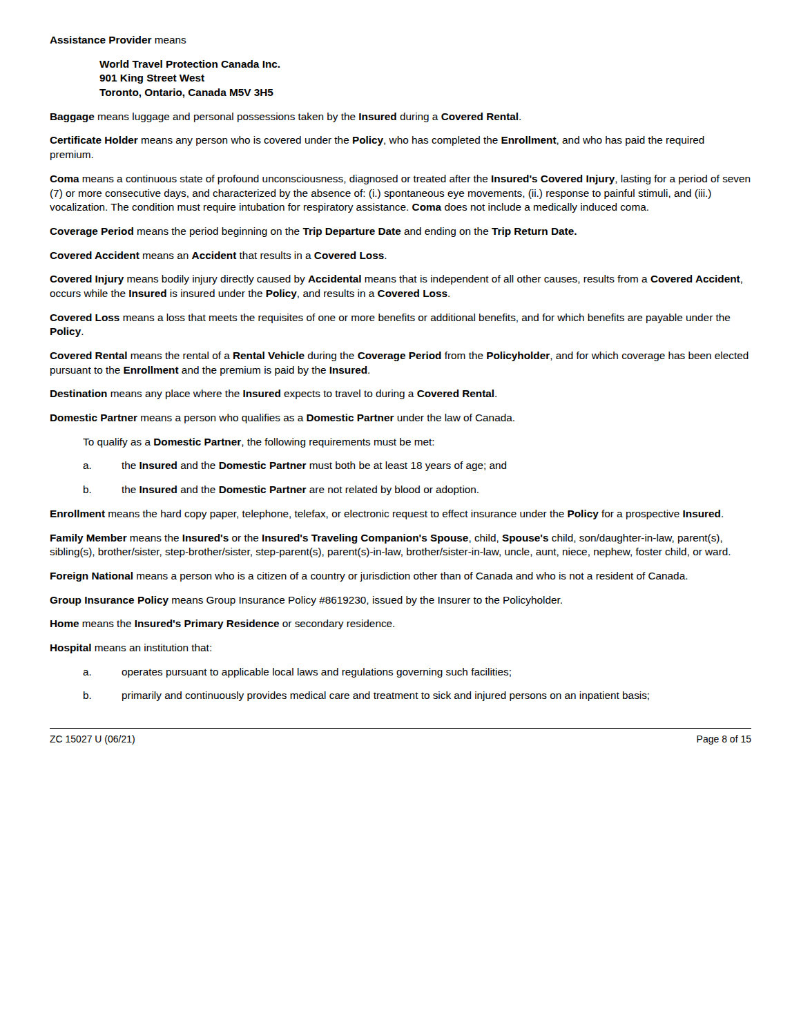Assistance Provider means
World Travel Protection Canada Inc.
901 King Street West
Toronto, Ontario, Canada M5V 3H5
Baggage means luggage and personal possessions taken by the Insured during a Covered Rental.
Certificate Holder means any person who is covered under the Policy, who has completed the Enrollment, and who has paid the required premium.
Coma means a continuous state of profound unconsciousness, diagnosed or treated after the Insured's Covered Injury, lasting for a period of seven (7) or more consecutive days, and characterized by the absence of: (i.) spontaneous eye movements, (ii.) response to painful stimuli, and (iii.) vocalization. The condition must require intubation for respiratory assistance. Coma does not include a medically induced coma.
Coverage Period means the period beginning on the Trip Departure Date and ending on the Trip Return Date.
Covered Accident means an Accident that results in a Covered Loss.
Covered Injury means bodily injury directly caused by Accidental means that is independent of all other causes, results from a Covered Accident, occurs while the Insured is insured under the Policy, and results in a Covered Loss.
Covered Loss means a loss that meets the requisites of one or more benefits or additional benefits, and for which benefits are payable under the Policy.
Covered Rental means the rental of a Rental Vehicle during the Coverage Period from the Policyholder, and for which coverage has been elected pursuant to the Enrollment and the premium is paid by the Insured.
Destination means any place where the Insured expects to travel to during a Covered Rental.
Domestic Partner means a person who qualifies as a Domestic Partner under the law of Canada.
To qualify as a Domestic Partner, the following requirements must be met:
a. the Insured and the Domestic Partner must both be at least 18 years of age; and
b. the Insured and the Domestic Partner are not related by blood or adoption.
Enrollment means the hard copy paper, telephone, telefax, or electronic request to effect insurance under the Policy for a prospective Insured.
Family Member means the Insured's or the Insured's Traveling Companion's Spouse, child, Spouse's child, son/daughter-in-law, parent(s), sibling(s), brother/sister, step-brother/sister, step-parent(s), parent(s)-in-law, brother/sister-in-law, uncle, aunt, niece, nephew, foster child, or ward.
Foreign National means a person who is a citizen of a country or jurisdiction other than of Canada and who is not a resident of Canada.
Group Insurance Policy means Group Insurance Policy #8619230, issued by the Insurer to the Policyholder.
Home means the Insured's Primary Residence or secondary residence.
Hospital means an institution that:
a. operates pursuant to applicable local laws and regulations governing such facilities;
b. primarily and continuously provides medical care and treatment to sick and injured persons on an inpatient basis;
ZC 15027 U (06/21) Page 8 of 15